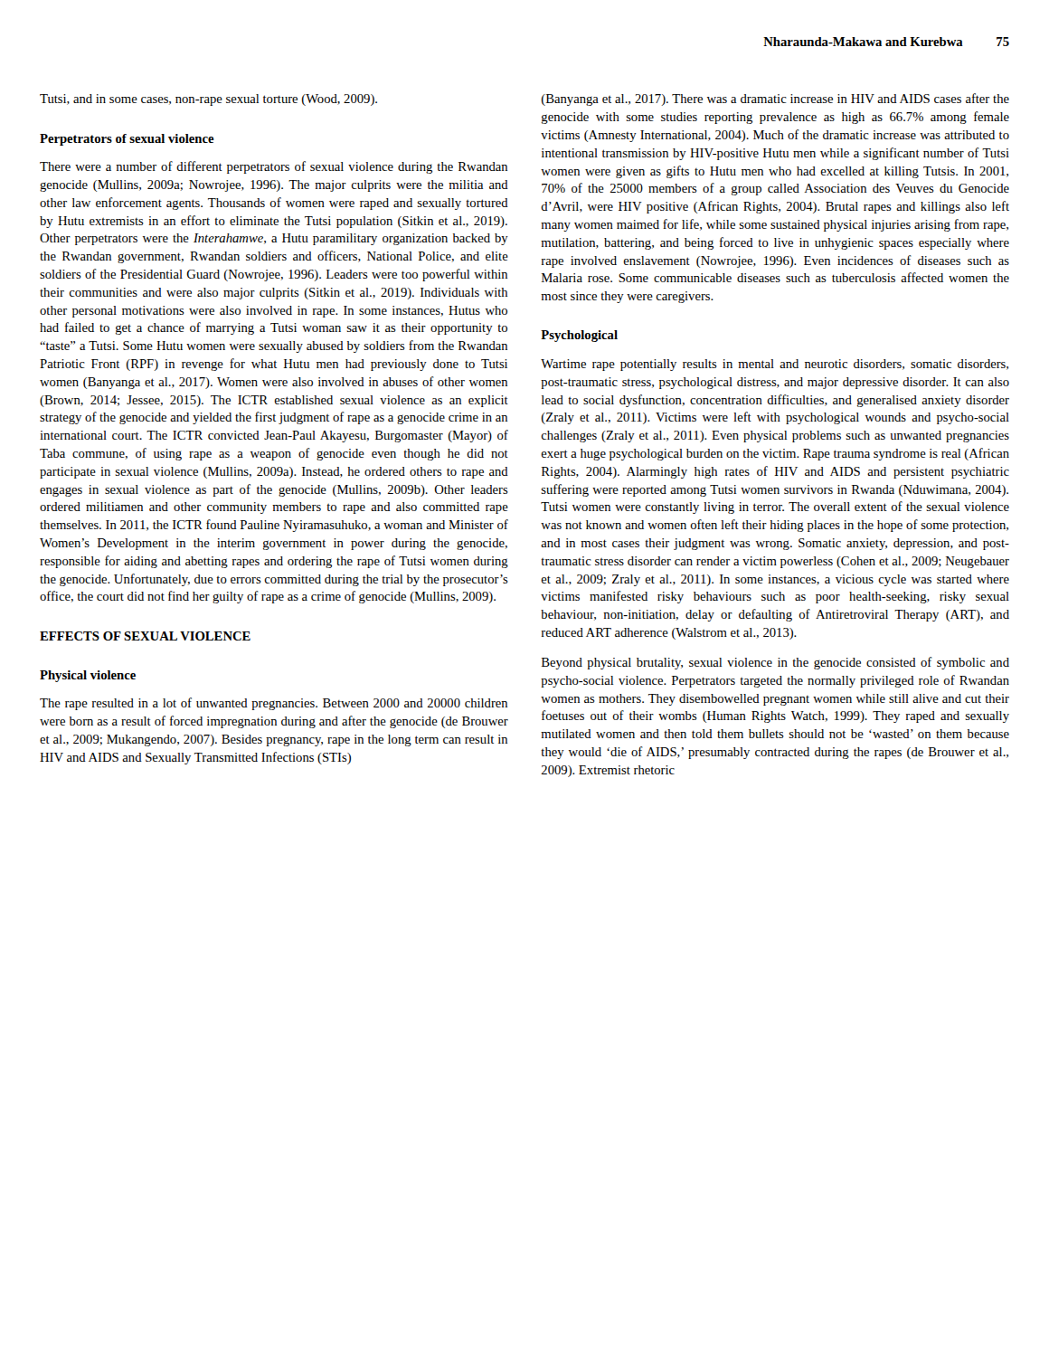Nharaunda-Makawa and Kurebwa 75
Tutsi, and in some cases, non-rape sexual torture (Wood, 2009).
Perpetrators of sexual violence
There were a number of different perpetrators of sexual violence during the Rwandan genocide (Mullins, 2009a; Nowrojee, 1996). The major culprits were the militia and other law enforcement agents. Thousands of women were raped and sexually tortured by Hutu extremists in an effort to eliminate the Tutsi population (Sitkin et al., 2019). Other perpetrators were the Interahamwe, a Hutu paramilitary organization backed by the Rwandan government, Rwandan soldiers and officers, National Police, and elite soldiers of the Presidential Guard (Nowrojee, 1996). Leaders were too powerful within their communities and were also major culprits (Sitkin et al., 2019). Individuals with other personal motivations were also involved in rape. In some instances, Hutus who had failed to get a chance of marrying a Tutsi woman saw it as their opportunity to “taste” a Tutsi. Some Hutu women were sexually abused by soldiers from the Rwandan Patriotic Front (RPF) in revenge for what Hutu men had previously done to Tutsi women (Banyanga et al., 2017). Women were also involved in abuses of other women (Brown, 2014; Jessee, 2015). The ICTR established sexual violence as an explicit strategy of the genocide and yielded the first judgment of rape as a genocide crime in an international court. The ICTR convicted Jean-Paul Akayesu, Burgomaster (Mayor) of Taba commune, of using rape as a weapon of genocide even though he did not participate in sexual violence (Mullins, 2009a). Instead, he ordered others to rape and engages in sexual violence as part of the genocide (Mullins, 2009b). Other leaders ordered militiamen and other community members to rape and also committed rape themselves. In 2011, the ICTR found Pauline Nyiramasuhuko, a woman and Minister of Women’s Development in the interim government in power during the genocide, responsible for aiding and abetting rapes and ordering the rape of Tutsi women during the genocide. Unfortunately, due to errors committed during the trial by the prosecutor’s office, the court did not find her guilty of rape as a crime of genocide (Mullins, 2009).
EFFECTS OF SEXUAL VIOLENCE
Physical violence
The rape resulted in a lot of unwanted pregnancies. Between 2000 and 20000 children were born as a result of forced impregnation during and after the genocide (de Brouwer et al., 2009; Mukangendo, 2007). Besides pregnancy, rape in the long term can result in HIV and AIDS and Sexually Transmitted Infections (STIs)
(Banyanga et al., 2017). There was a dramatic increase in HIV and AIDS cases after the genocide with some studies reporting prevalence as high as 66.7% among female victims (Amnesty International, 2004). Much of the dramatic increase was attributed to intentional transmission by HIV-positive Hutu men while a significant number of Tutsi women were given as gifts to Hutu men who had excelled at killing Tutsis. In 2001, 70% of the 25000 members of a group called Association des Veuves du Genocide d’Avril, were HIV positive (African Rights, 2004). Brutal rapes and killings also left many women maimed for life, while some sustained physical injuries arising from rape, mutilation, battering, and being forced to live in unhygienic spaces especially where rape involved enslavement (Nowrojee, 1996). Even incidences of diseases such as Malaria rose. Some communicable diseases such as tuberculosis affected women the most since they were caregivers.
Psychological
Wartime rape potentially results in mental and neurotic disorders, somatic disorders, post-traumatic stress, psychological distress, and major depressive disorder. It can also lead to social dysfunction, concentration difficulties, and generalised anxiety disorder (Zraly et al., 2011). Victims were left with psychological wounds and psycho-social challenges (Zraly et al., 2011). Even physical problems such as unwanted pregnancies exert a huge psychological burden on the victim. Rape trauma syndrome is real (African Rights, 2004). Alarmingly high rates of HIV and AIDS and persistent psychiatric suffering were reported among Tutsi women survivors in Rwanda (Nduwimana, 2004). Tutsi women were constantly living in terror. The overall extent of the sexual violence was not known and women often left their hiding places in the hope of some protection, and in most cases their judgment was wrong. Somatic anxiety, depression, and post-traumatic stress disorder can render a victim powerless (Cohen et al., 2009; Neugebauer et al., 2009; Zraly et al., 2011). In some instances, a vicious cycle was started where victims manifested risky behaviours such as poor health-seeking, risky sexual behaviour, non-initiation, delay or defaulting of Antiretroviral Therapy (ART), and reduced ART adherence (Walstrom et al., 2013).
Beyond physical brutality, sexual violence in the genocide consisted of symbolic and psycho-social violence. Perpetrators targeted the normally privileged role of Rwandan women as mothers. They disembowelled pregnant women while still alive and cut their foetuses out of their wombs (Human Rights Watch, 1999). They raped and sexually mutilated women and then told them bullets should not be ‘wasted’ on them because they would ‘die of AIDS,’ presumably contracted during the rapes (de Brouwer et al., 2009). Extremist rhetoric